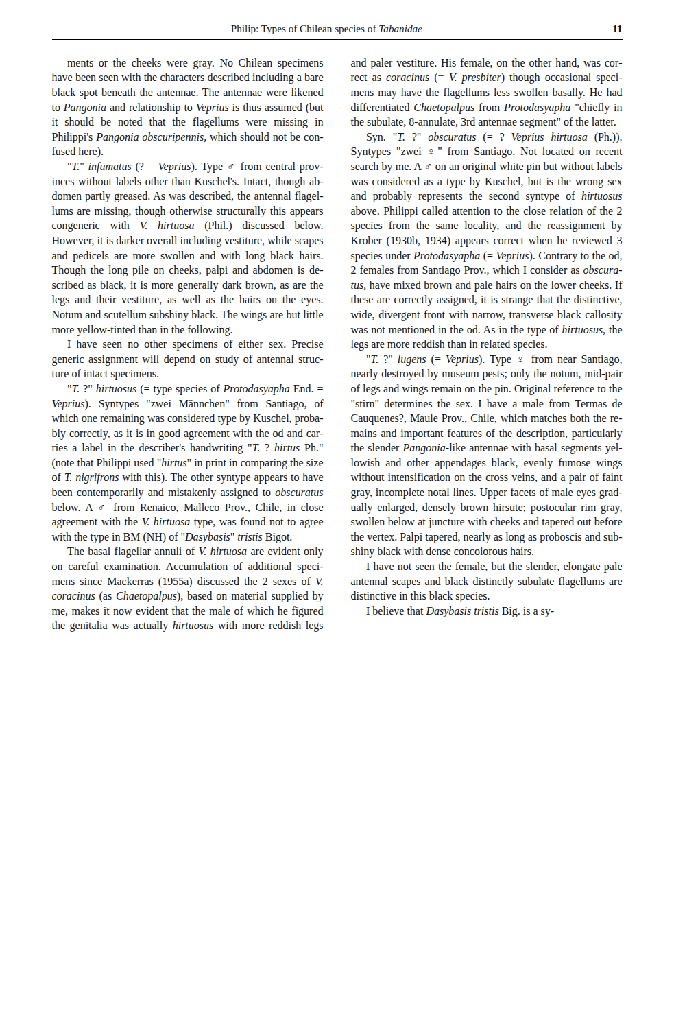Philip: Types of Chilean species of Tabanidae 11
ments or the cheeks were gray. No Chilean specimens have been seen with the characters described including a bare black spot beneath the antennae. The antennae were likened to Pangonia and relationship to Veprius is thus assumed (but it should be noted that the flagellums were missing in Philippi's Pangonia obscuripennis, which should not be confused here).
"T." infumatus (? = Veprius). Type ♂ from central provinces without labels other than Kuschel's. Intact, though abdomen partly greased. As was described, the antennal flagellums are missing, though otherwise structurally this appears congeneric with V. hirtuosa (Phil.) discussed below. However, it is darker overall including vestiture, while scapes and pedicels are more swollen and with long black hairs. Though the long pile on cheeks, palpi and abdomen is described as black, it is more generally dark brown, as are the legs and their vestiture, as well as the hairs on the eyes. Notum and scutellum subshiny black. The wings are but little more yellow-tinted than in the following.
I have seen no other specimens of either sex. Precise generic assignment will depend on study of antennal structure of intact specimens.
"T. ?" hirtuosus (= type species of Protodasyapha End. = Veprius). Syntypes "zwei Männchen" from Santiago, of which one remaining was considered type by Kuschel, probably correctly, as it is in good agreement with the od and carries a label in the describer's handwriting "T. ? hirtus Ph." (note that Philippi used "hirtus" in print in comparing the size of T. nigrifrons with this). The other syntype appears to have been contemporarily and mistakenly assigned to obscuratus below. A ♂ from Renaico, Malleco Prov., Chile, in close agreement with the V. hirtuosa type, was found not to agree with the type in BM (NH) of "Dasybasis" tristis Bigot.
The basal flagellar annuli of V. hirtuosa are evident only on careful examination. Accumulation of additional specimens since Mackerras (1955a) discussed the 2 sexes of V. coracinus (as Chaetopalpus), based on material supplied by me, makes it now evident that the male of which he figured the genitalia was actually hirtuosus with more reddish legs and paler vestiture. His female, on the other hand, was correct as coracinus (= V. presbiter) though occasional specimens may have the flagellums less swollen basally. He had differentiated Chaetopalpus from Protodasyapha "chiefly in the subulate, 8-annulate, 3rd antennae segment" of the latter.
Syn. "T. ?" obscuratus (= ? Veprius hirtuosa (Ph.)). Syntypes "zwei ♀" from Santiago. Not located on recent search by me. A ♂ on an original white pin but without labels was considered as a type by Kuschel, but is the wrong sex and probably represents the second syntype of hirtuosus above. Philippi called attention to the close relation of the 2 species from the same locality, and the reassignment by Krober (1930b, 1934) appears correct when he reviewed 3 species under Protodasyapha (= Veprius). Contrary to the od, 2 females from Santiago Prov., which I consider as obscuratus, have mixed brown and pale hairs on the lower cheeks. If these are correctly assigned, it is strange that the distinctive, wide, divergent front with narrow, transverse black callosity was not mentioned in the od. As in the type of hirtuosus, the legs are more reddish than in related species.
"T. ?" lugens (= Veprius). Type ♀ from near Santiago, nearly destroyed by museum pests; only the notum, mid-pair of legs and wings remain on the pin. Original reference to the "stirn" determines the sex. I have a male from Termas de Cauquenes?, Maule Prov., Chile, which matches both the remains and important features of the description, particularly the slender Pangonia-like antennae with basal segments yellowish and other appendages black, evenly fumose wings without intensification on the cross veins, and a pair of faint gray, incomplete notal lines. Upper facets of male eyes gradually enlarged, densely brown hirsute; postocular rim gray, swollen below at juncture with cheeks and tapered out before the vertex. Palpi tapered, nearly as long as proboscis and subshiny black with dense concolorous hairs.
I have not seen the female, but the slender, elongate pale antennal scapes and black distinctly subulate flagellums are distinctive in this black species.
I believe that Dasybasis tristis Big. is a sy-